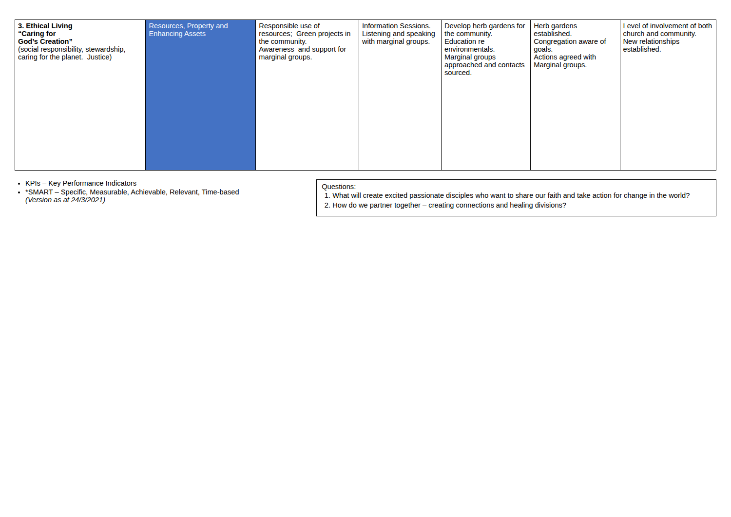| 3. Ethical Living “Caring for God’s Creation” (social responsibility, stewardship, caring for the planet. Justice) | Resources, Property and Enhancing Assets | Responsible use of resources; Green projects in the community. Awareness and support for marginal groups. | Information Sessions. Listening and speaking with marginal groups. | Develop herb gardens for the community. Education re environmentals. Marginal groups approached and contacts sourced. | Herb gardens established. Congregation aware of goals. Actions agreed with Marginal groups. | Level of involvement of both church and community. New relationships established. |
KPIs – Key Performance Indicators
*SMART – Specific, Measurable, Achievable, Relevant, Time-based
(Version as at 24/3/2021)
Questions:
What will create excited passionate disciples who want to share our faith and take action for change in the world?
How do we partner together – creating connections and healing divisions?